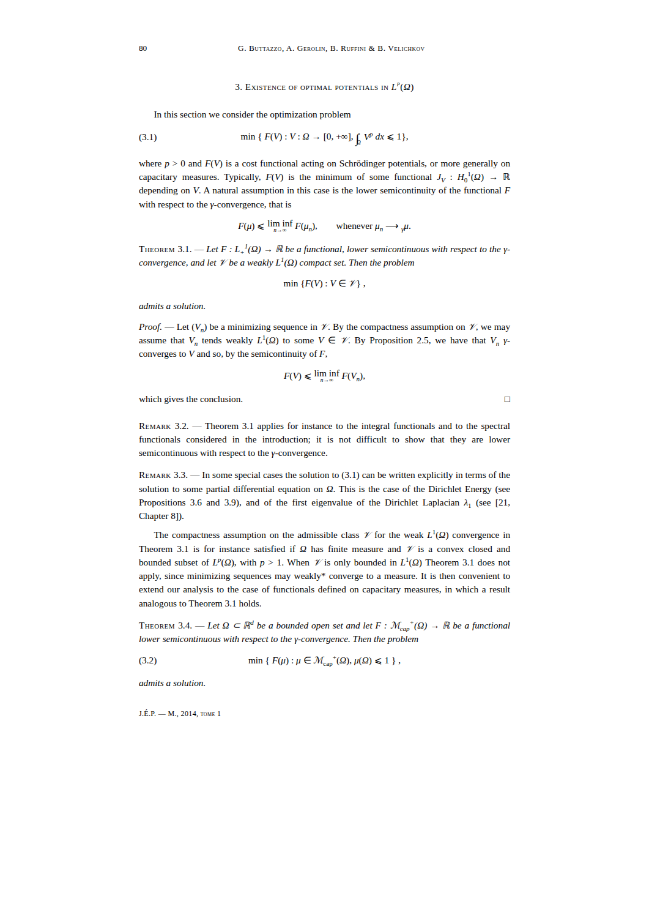80 G. Buttazzo, A. Gerolin, B. Ruffini & B. Velichkov
3. Existence of optimal potentials in Lp(Ω)
In this section we consider the optimization problem
(3.1) min { F(V) : V : Ω → [0, +∞], ∫Ω Vp dx ⩽ 1},
where p > 0 and F(V) is a cost functional acting on Schrödinger potentials, or more generally on capacitary measures. Typically, F(V) is the minimum of some functional JV : H01(Ω) → ℝ depending on V. A natural assumption in this case is the lower semicontinuity of the functional F with respect to the γ-convergence, that is
F(μ) ⩽ lim inf n→∞ F(μn), whenever μn ⟶ γμ.
Theorem 3.1. — Let F : L+1(Ω) → ℝ be a functional, lower semicontinuous with respect to the γ-convergence, and let 𝒱 be a weakly L1(Ω) compact set. Then the problem
min {F(V) : V ∈ 𝒱} ,
admits a solution.
Proof. — Let (Vn) be a minimizing sequence in 𝒱. By the compactness assumption on 𝒱, we may assume that Vn tends weakly L1(Ω) to some V ∈ 𝒱. By Proposition 2.5, we have that Vn γ-converges to V and so, by the semicontinuity of F,
F(V) ⩽ lim inf n→∞ F(Vn),
which gives the conclusion. □
Remark 3.2. — Theorem 3.1 applies for instance to the integral functionals and to the spectral functionals considered in the introduction; it is not difficult to show that they are lower semicontinuous with respect to the γ-convergence.
Remark 3.3. — In some special cases the solution to (3.1) can be written explicitly in terms of the solution to some partial differential equation on Ω. This is the case of the Dirichlet Energy (see Propositions 3.6 and 3.9), and of the first eigenvalue of the Dirichlet Laplacian λ1 (see [21, Chapter 8]).
The compactness assumption on the admissible class 𝒱 for the weak L1(Ω) convergence in Theorem 3.1 is for instance satisfied if Ω has finite measure and 𝒱 is a convex closed and bounded subset of Lp(Ω), with p > 1. When 𝒱 is only bounded in L1(Ω) Theorem 3.1 does not apply, since minimizing sequences may weakly* converge to a measure. It is then convenient to extend our analysis to the case of functionals defined on capacitary measures, in which a result analogous to Theorem 3.1 holds.
Theorem 3.4. — Let Ω ⊂ ℝd be a bounded open set and let F : ℳcap+(Ω) → ℝ be a functional lower semicontinuous with respect to the γ-convergence. Then the problem
(3.2) min { F(μ) : μ ∈ ℳcap+(Ω), μ(Ω) ⩽ 1 } ,
admits a solution.
J.É.P. — M., 2014, tome 1